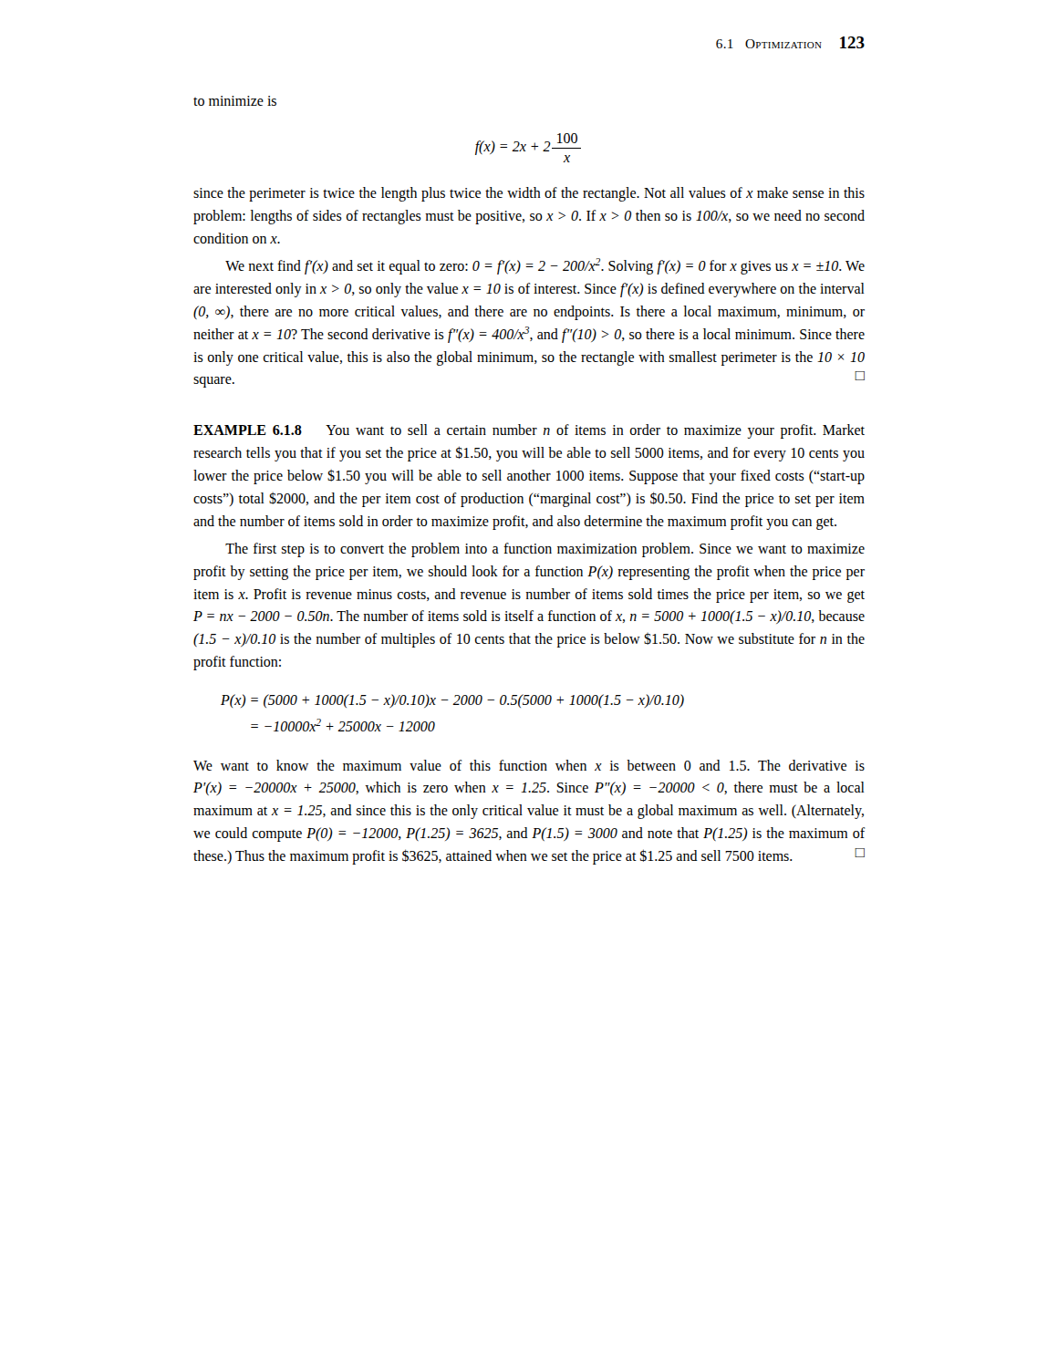6.1 Optimization 123
to minimize is
f(x) = 2x + 2100 x
since the perimeter is twice the length plus twice the width of the rectangle. Not all values of x make sense in this problem: lengths of sides of rectangles must be positive, so x > 0. If x > 0 then so is 100/x, so we need no second condition on x.
We next find f′(x) and set it equal to zero: 0 = f′(x) = 2 − 200/x2. Solving f′(x) = 0 for x gives us x = ±10. We are interested only in x > 0, so only the value x = 10 is of interest. Since f′(x) is defined everywhere on the interval (0, ∞), there are no more critical values, and there are no endpoints. Is there a local maximum, minimum, or neither at x = 10? The second derivative is f″(x) = 400/x3, and f″(10) > 0, so there is a local minimum. Since there is only one critical value, this is also the global minimum, so the rectangle with smallest perimeter is the 10 × 10 square.□
EXAMPLE 6.1.8 You want to sell a certain number n of items in order to maximize your profit. Market research tells you that if you set the price at $1.50, you will be able to sell 5000 items, and for every 10 cents you lower the price below $1.50 you will be able to sell another 1000 items. Suppose that your fixed costs (“start-up costs”) total $2000, and the per item cost of production (“marginal cost”) is $0.50. Find the price to set per item and the number of items sold in order to maximize profit, and also determine the maximum profit you can get.
The first step is to convert the problem into a function maximization problem. Since we want to maximize profit by setting the price per item, we should look for a function P(x) representing the profit when the price per item is x. Profit is revenue minus costs, and revenue is number of items sold times the price per item, so we get P = nx − 2000 − 0.50n. The number of items sold is itself a function of x, n = 5000 + 1000(1.5 − x)/0.10, because (1.5 − x)/0.10 is the number of multiples of 10 cents that the price is below $1.50. Now we substitute for n in the profit function:
P(x) = (5000 + 1000(1.5 − x)/0.10)x − 2000 − 0.5(5000 + 1000(1.5 − x)/0.10) = −10000x2 + 25000x − 12000
We want to know the maximum value of this function when x is between 0 and 1.5. The derivative is P′(x) = −20000x + 25000, which is zero when x = 1.25. Since P″(x) = −20000 < 0, there must be a local maximum at x = 1.25, and since this is the only critical value it must be a global maximum as well. (Alternately, we could compute P(0) = −12000, P(1.25) = 3625, and P(1.5) = 3000 and note that P(1.25) is the maximum of these.) Thus the maximum profit is $3625, attained when we set the price at $1.25 and sell 7500 items.□